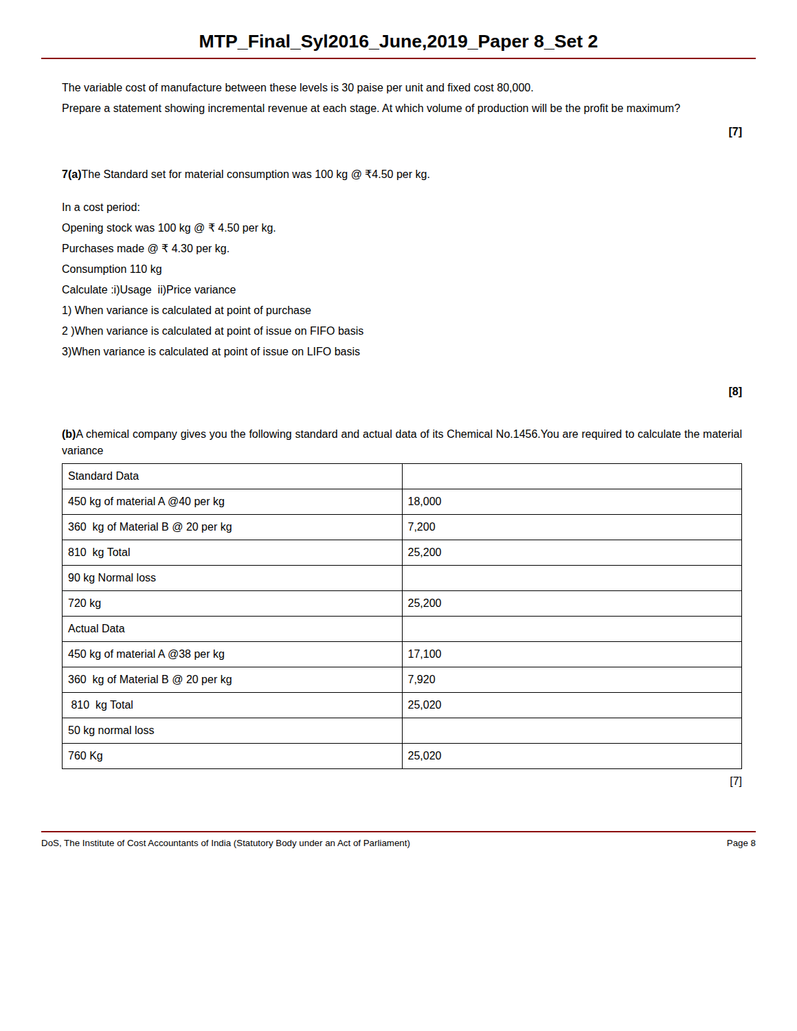MTP_Final_Syl2016_June,2019_Paper 8_Set 2
The variable cost of manufacture between these levels is 30 paise per unit and fixed cost 80,000.
Prepare a statement showing incremental revenue at each stage. At which volume of production will be the profit be maximum?
[7]
7(a) The Standard set for material consumption was 100 kg @ ₹4.50 per kg.
In a cost period:
Opening stock was 100 kg @ ₹ 4.50 per kg.
Purchases made @ ₹ 4.30 per kg.
Consumption 110 kg
Calculate :i)Usage ii)Price variance
1) When variance is calculated at point of purchase
2 )When variance is calculated at point of issue on FIFO basis
3)When variance is calculated at point of issue on LIFO basis
[8]
(b) A chemical company gives you the following standard and actual data of its Chemical No.1456.You are required to calculate the material variance
| Standard Data | |
| 450 kg of material A @40 per kg | 18,000 |
| 360 kg of Material B @ 20 per kg | 7,200 |
| 810 kg Total | 25,200 |
| 90 kg Normal loss | |
| 720 kg | 25,200 |
| Actual Data | |
| 450 kg of material A @38 per kg | 17,100 |
| 360 kg of Material B @ 20 per kg | 7,920 |
| 810 kg Total | 25,020 |
| 50 kg normal loss | |
| 760 Kg | 25,020 |
[7]
DoS, The Institute of Cost Accountants of India (Statutory Body under an Act of Parliament) Page 8